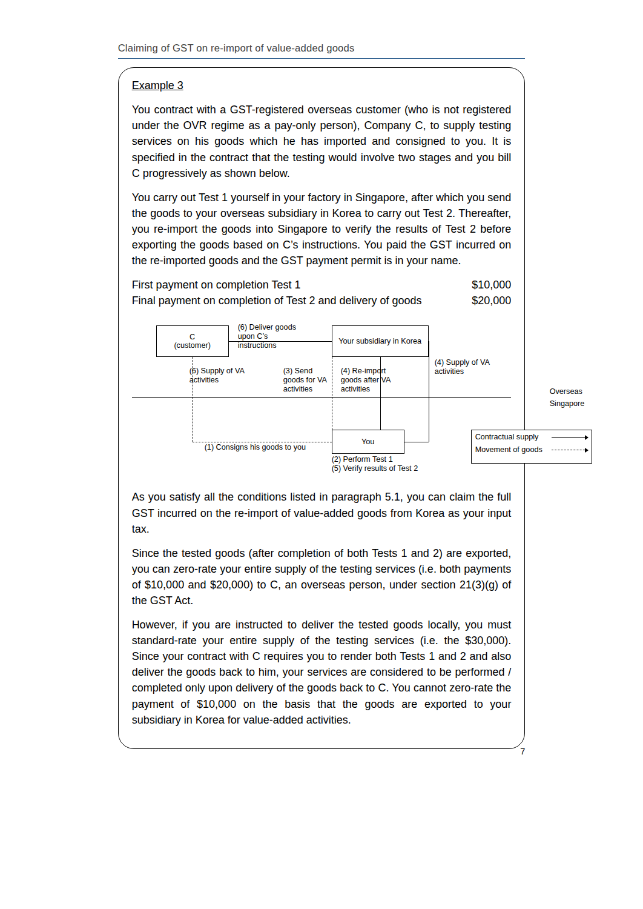Claiming of GST on re-import of value-added goods
Example 3
You contract with a GST-registered overseas customer (who is not registered under the OVR regime as a pay-only person), Company C, to supply testing services on his goods which he has imported and consigned to you. It is specified in the contract that the testing would involve two stages and you bill C progressively as shown below.
You carry out Test 1 yourself in your factory in Singapore, after which you send the goods to your overseas subsidiary in Korea to carry out Test 2. Thereafter, you re-import the goods into Singapore to verify the results of Test 2 before exporting the goods based on C’s instructions. You paid the GST incurred on the re-imported goods and the GST payment permit is in your name.
First payment on completion Test 1$10,000
Final payment on completion of Test 2 and delivery of goods$20,000
C
(customer)
Your subsidiary in Korea
You
Contractual supply
Movement of goods
(6) Deliver goods upon C’s instructions
(6) Supply of VA activities
(3) Send goods for VA activities
(4) Re-import goods after VA activities
(4) Supply of VA activities
Overseas
Singapore
(1) Consigns his goods to you
(2) Perform Test 1
(5) Verify results of Test 2
As you satisfy all the conditions listed in paragraph 5.1, you can claim the full GST incurred on the re-import of value-added goods from Korea as your input tax.
Since the tested goods (after completion of both Tests 1 and 2) are exported, you can zero-rate your entire supply of the testing services (i.e. both payments of $10,000 and $20,000) to C, an overseas person, under section 21(3)(g) of the GST Act.
However, if you are instructed to deliver the tested goods locally, you must standard-rate your entire supply of the testing services (i.e. the $30,000). Since your contract with C requires you to render both Tests 1 and 2 and also deliver the goods back to him, your services are considered to be performed / completed only upon delivery of the goods back to C. You cannot zero-rate the payment of $10,000 on the basis that the goods are exported to your subsidiary in Korea for value-added activities.
7